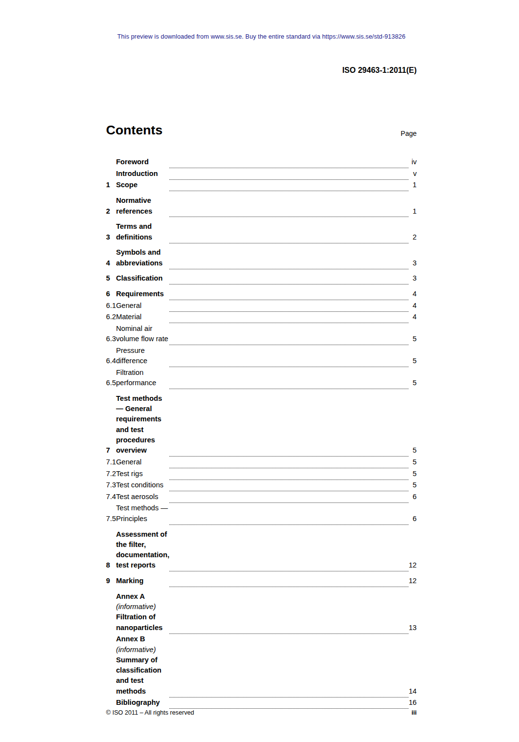This preview is downloaded from www.sis.se. Buy the entire standard via https://www.sis.se/std-913826
ISO 29463-1:2011(E)
Contents
Page
| | Foreword | | iv |
| | Introduction | | v |
| 1 | Scope | | 1 |
| 2 | Normative references | | 1 |
| 3 | Terms and definitions | | 2 |
| 4 | Symbols and abbreviations | | 3 |
| 5 | Classification | | 3 |
| 6 | Requirements | | 4 |
| 6.1 | General | | 4 |
| 6.2 | Material | | 4 |
| 6.3 | Nominal air volume flow rate | | 5 |
| 6.4 | Pressure difference | | 5 |
| 6.5 | Filtration performance | | 5 |
| 7 | Test methods — General requirements and test procedures overview | | 5 |
| 7.1 | General | | 5 |
| 7.2 | Test rigs | | 5 |
| 7.3 | Test conditions | | 5 |
| 7.4 | Test aerosols | | 6 |
| 7.5 | Test methods — Principles | | 6 |
| 8 | Assessment of the filter, documentation, test reports | | 12 |
| 9 | Marking | | 12 |
| | Annex A (informative) Filtration of nanoparticles | | 13 |
| | Annex B (informative) Summary of classification and test methods | | 14 |
| | Bibliography | | 16 |
© ISO 2011 – All rights reserved iii